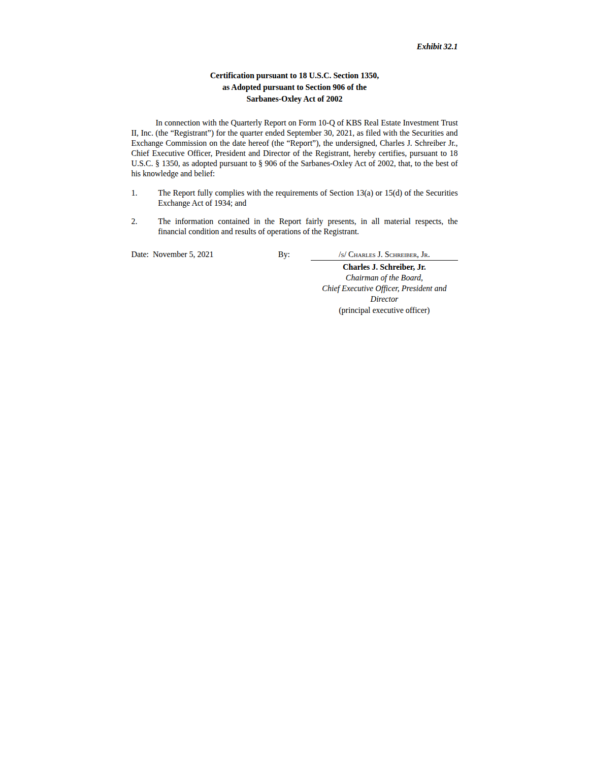Exhibit 32.1
Certification pursuant to 18 U.S.C. Section 1350,
as Adopted pursuant to Section 906 of the
Sarbanes-Oxley Act of 2002
In connection with the Quarterly Report on Form 10-Q of KBS Real Estate Investment Trust II, Inc. (the “Registrant”) for the quarter ended September 30, 2021, as filed with the Securities and Exchange Commission on the date hereof (the “Report”), the undersigned, Charles J. Schreiber Jr., Chief Executive Officer, President and Director of the Registrant, hereby certifies, pursuant to 18 U.S.C. § 1350, as adopted pursuant to § 906 of the Sarbanes-Oxley Act of 2002, that, to the best of his knowledge and belief:
| 1. | The Report fully complies with the requirements of Section 13(a) or 15(d) of the Securities Exchange Act of 1934; and |
| 2. | The information contained in the Report fairly presents, in all material respects, the financial condition and results of operations of the Registrant. |
| Date: November 5, 2021 | By: | /s/ Charles J. Schreiber, Jr. Charles J. Schreiber, Jr. Chairman of the Board, Chief Executive Officer, President and Director (principal executive officer) |